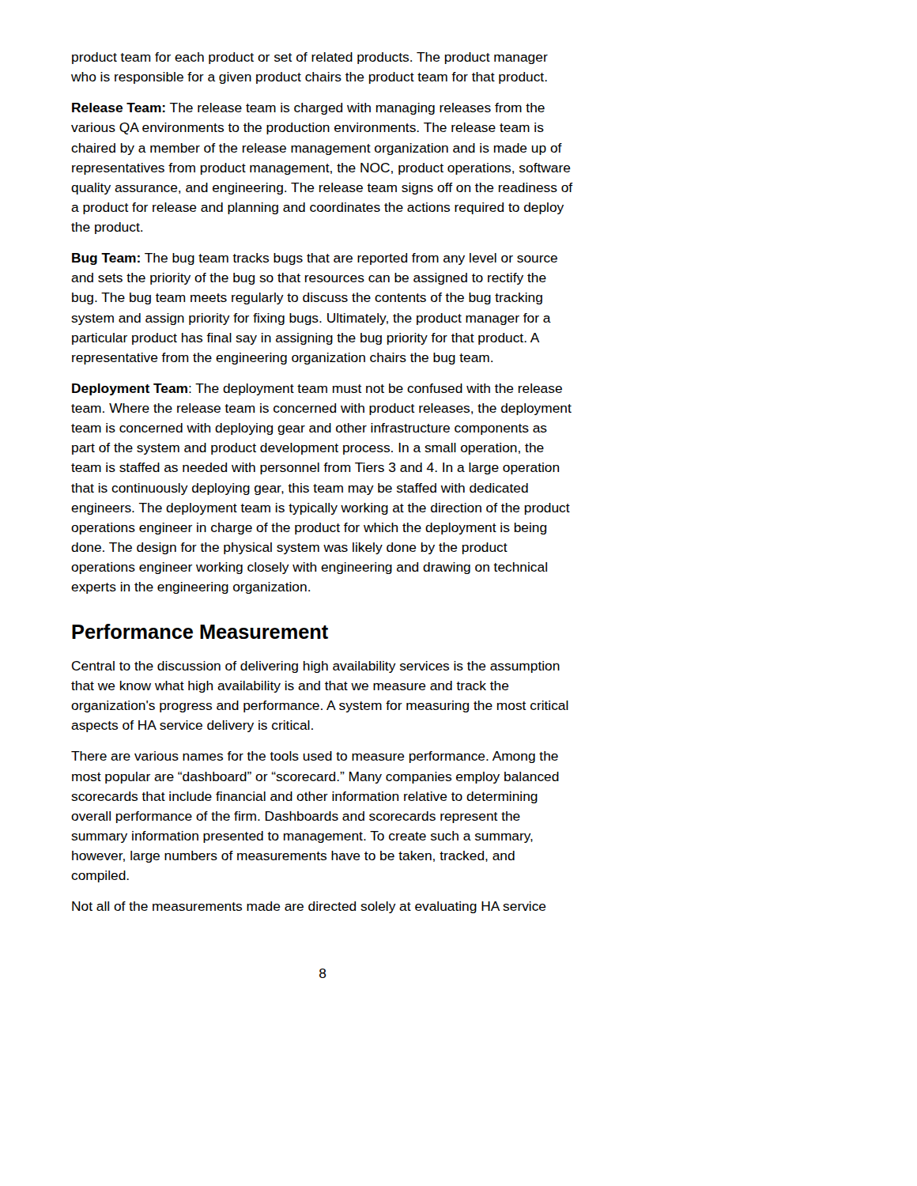product team for each product or set of related products. The product manager who is responsible for a given product chairs the product team for that product.
Release Team: The release team is charged with managing releases from the various QA environments to the production environments. The release team is chaired by a member of the release management organization and is made up of representatives from product management, the NOC, product operations, software quality assurance, and engineering. The release team signs off on the readiness of a product for release and planning and coordinates the actions required to deploy the product.
Bug Team: The bug team tracks bugs that are reported from any level or source and sets the priority of the bug so that resources can be assigned to rectify the bug. The bug team meets regularly to discuss the contents of the bug tracking system and assign priority for fixing bugs. Ultimately, the product manager for a particular product has final say in assigning the bug priority for that product. A representative from the engineering organization chairs the bug team.
Deployment Team: The deployment team must not be confused with the release team. Where the release team is concerned with product releases, the deployment team is concerned with deploying gear and other infrastructure components as part of the system and product development process. In a small operation, the team is staffed as needed with personnel from Tiers 3 and 4. In a large operation that is continuously deploying gear, this team may be staffed with dedicated engineers. The deployment team is typically working at the direction of the product operations engineer in charge of the product for which the deployment is being done. The design for the physical system was likely done by the product operations engineer working closely with engineering and drawing on technical experts in the engineering organization.
Performance Measurement
Central to the discussion of delivering high availability services is the assumption that we know what high availability is and that we measure and track the organization's progress and performance. A system for measuring the most critical aspects of HA service delivery is critical.
There are various names for the tools used to measure performance. Among the most popular are “dashboard” or “scorecard.” Many companies employ balanced scorecards that include financial and other information relative to determining overall performance of the firm. Dashboards and scorecards represent the summary information presented to management. To create such a summary, however, large numbers of measurements have to be taken, tracked, and compiled.
Not all of the measurements made are directed solely at evaluating HA service
8